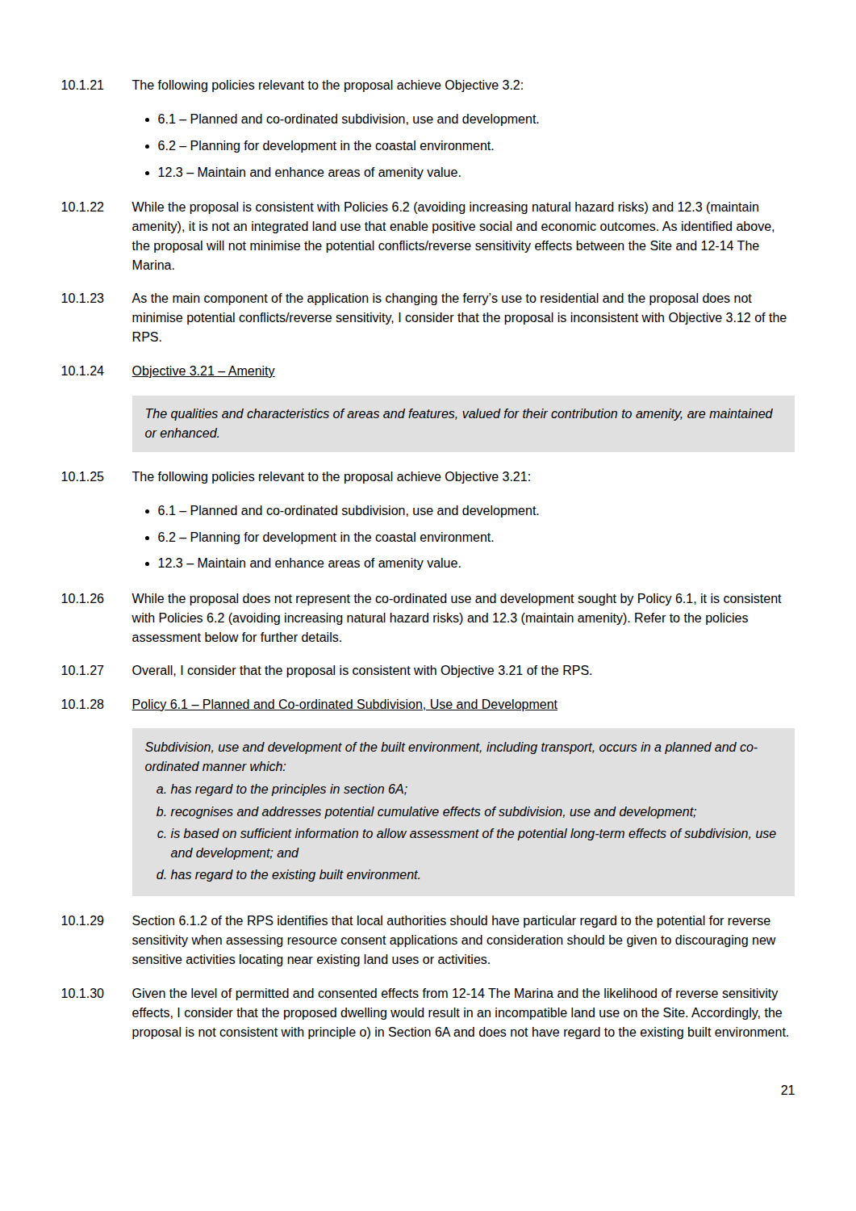10.1.21
The following policies relevant to the proposal achieve Objective 3.2:
6.1 – Planned and co-ordinated subdivision, use and development.
6.2 – Planning for development in the coastal environment.
12.3 – Maintain and enhance areas of amenity value.
10.1.22
While the proposal is consistent with Policies 6.2 (avoiding increasing natural hazard risks) and 12.3 (maintain amenity), it is not an integrated land use that enable positive social and economic outcomes. As identified above, the proposal will not minimise the potential conflicts/reverse sensitivity effects between the Site and 12-14 The Marina.
10.1.23
As the main component of the application is changing the ferry’s use to residential and the proposal does not minimise potential conflicts/reverse sensitivity, I consider that the proposal is inconsistent with Objective 3.12 of the RPS.
10.1.24
Objective 3.21 – Amenity
The qualities and characteristics of areas and features, valued for their contribution to amenity, are maintained or enhanced.
10.1.25
The following policies relevant to the proposal achieve Objective 3.21:
6.1 – Planned and co-ordinated subdivision, use and development.
6.2 – Planning for development in the coastal environment.
12.3 – Maintain and enhance areas of amenity value.
10.1.26
While the proposal does not represent the co-ordinated use and development sought by Policy 6.1, it is consistent with Policies 6.2 (avoiding increasing natural hazard risks) and 12.3 (maintain amenity). Refer to the policies assessment below for further details.
10.1.27
Overall, I consider that the proposal is consistent with Objective 3.21 of the RPS.
10.1.28
Policy 6.1 – Planned and Co-ordinated Subdivision, Use and Development
Subdivision, use and development of the built environment, including transport, occurs in a planned and co-ordinated manner which:
has regard to the principles in section 6A;
recognises and addresses potential cumulative effects of subdivision, use and development;
is based on sufficient information to allow assessment of the potential long-term effects of subdivision, use and development; and
has regard to the existing built environment.
10.1.29
Section 6.1.2 of the RPS identifies that local authorities should have particular regard to the potential for reverse sensitivity when assessing resource consent applications and consideration should be given to discouraging new sensitive activities locating near existing land uses or activities.
10.1.30
Given the level of permitted and consented effects from 12-14 The Marina and the likelihood of reverse sensitivity effects, I consider that the proposed dwelling would result in an incompatible land use on the Site. Accordingly, the proposal is not consistent with principle o) in Section 6A and does not have regard to the existing built environment.
21